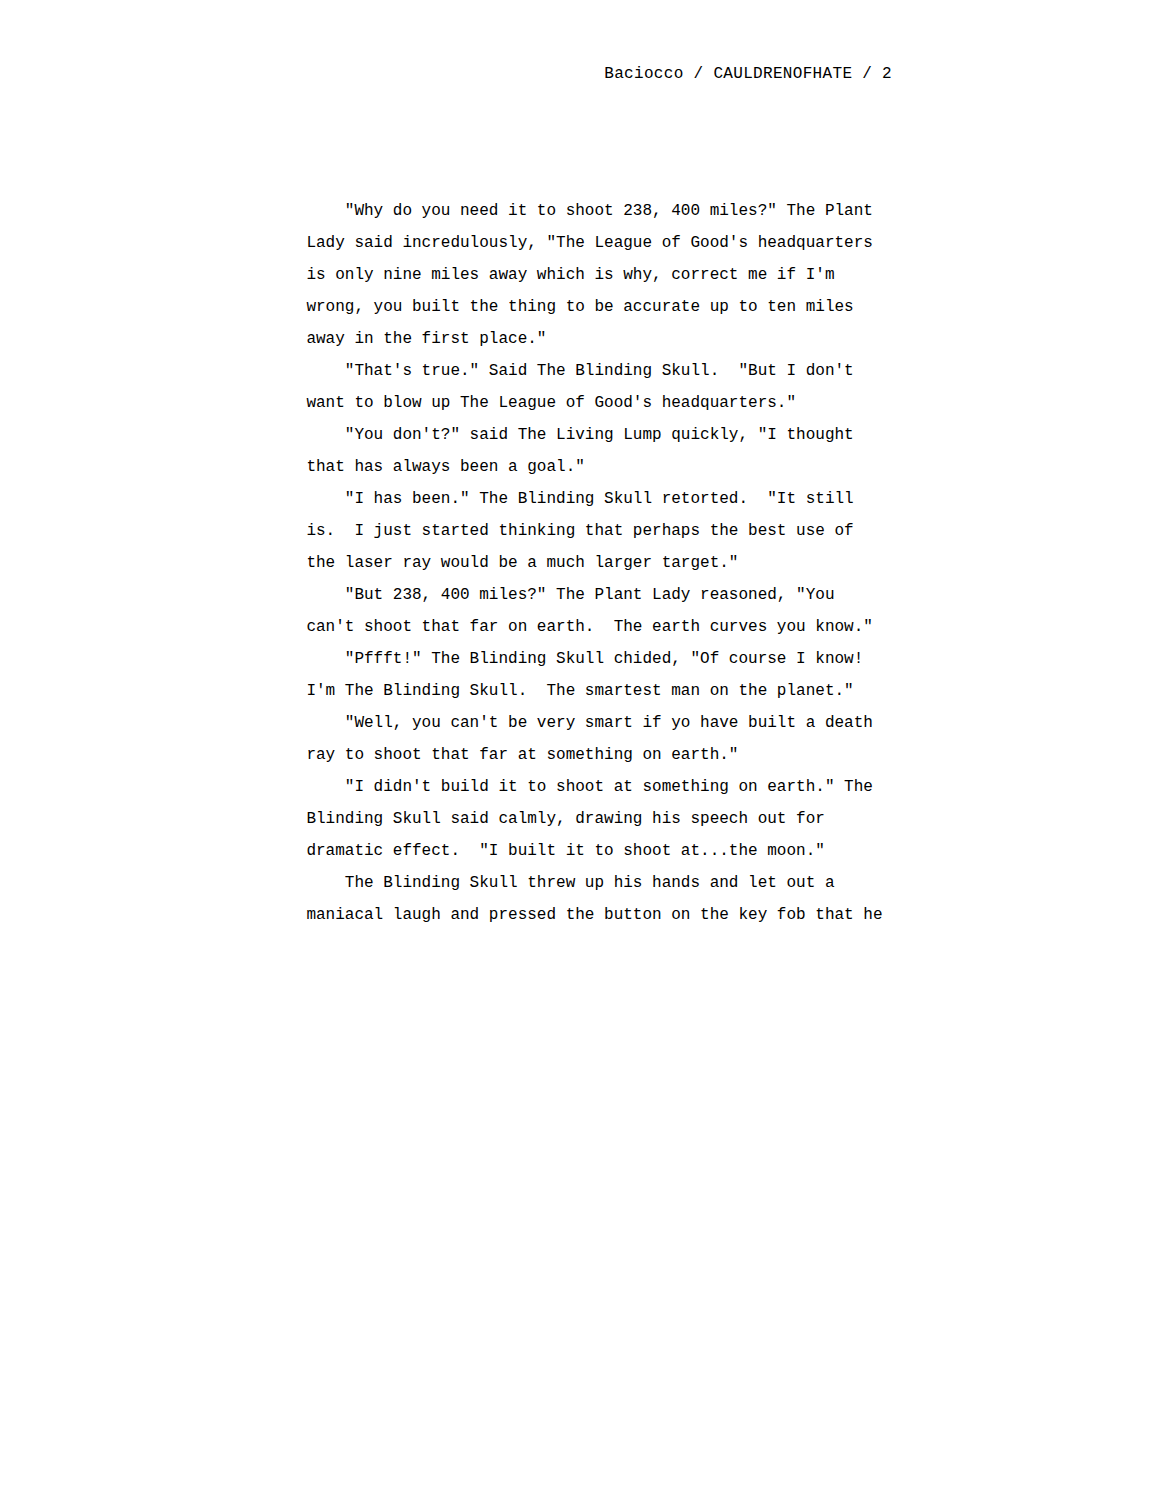Baciocco / CAULDRENOFHATE / 2
"Why do you need it to shoot 238, 400 miles?" The Plant Lady said incredulously, "The League of Good's headquarters is only nine miles away which is why, correct me if I'm wrong, you built the thing to be accurate up to ten miles away in the first place."
"That's true." Said The Blinding Skull. "But I don't want to blow up The League of Good's headquarters."
"You don't?" said The Living Lump quickly, "I thought that has always been a goal."
"I has been." The Blinding Skull retorted. "It still is. I just started thinking that perhaps the best use of the laser ray would be a much larger target."
"But 238, 400 miles?" The Plant Lady reasoned, "You can't shoot that far on earth. The earth curves you know."
"Pffft!" The Blinding Skull chided, "Of course I know! I'm The Blinding Skull. The smartest man on the planet."
"Well, you can't be very smart if yo have built a death ray to shoot that far at something on earth."
"I didn't build it to shoot at something on earth." The Blinding Skull said calmly, drawing his speech out for dramatic effect. "I built it to shoot at...the moon."
The Blinding Skull threw up his hands and let out a maniacal laugh and pressed the button on the key fob that he